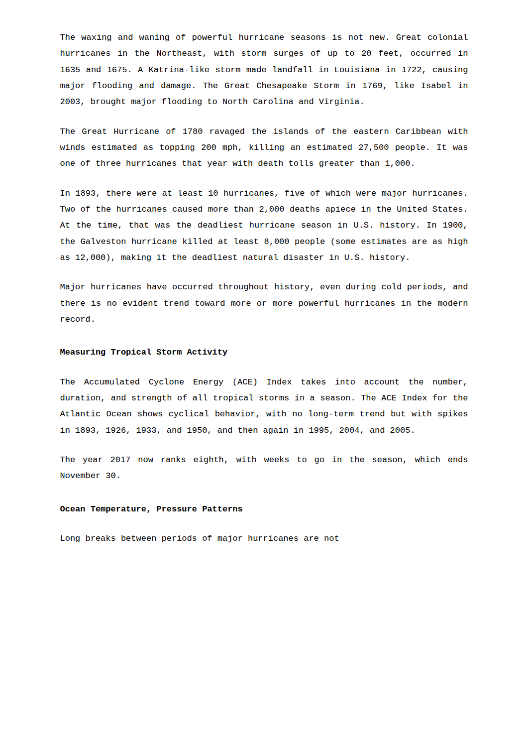The waxing and waning of powerful hurricane seasons is not new. Great colonial hurricanes in the Northeast, with storm surges of up to 20 feet, occurred in 1635 and 1675. A Katrina-like storm made landfall in Louisiana in 1722, causing major flooding and damage. The Great Chesapeake Storm in 1769, like Isabel in 2003, brought major flooding to North Carolina and Virginia.
The Great Hurricane of 1780 ravaged the islands of the eastern Caribbean with winds estimated as topping 200 mph, killing an estimated 27,500 people. It was one of three hurricanes that year with death tolls greater than 1,000.
In 1893, there were at least 10 hurricanes, five of which were major hurricanes. Two of the hurricanes caused more than 2,000 deaths apiece in the United States. At the time, that was the deadliest hurricane season in U.S. history. In 1900, the Galveston hurricane killed at least 8,000 people (some estimates are as high as 12,000), making it the deadliest natural disaster in U.S. history.
Major hurricanes have occurred throughout history, even during cold periods, and there is no evident trend toward more or more powerful hurricanes in the modern record.
Measuring Tropical Storm Activity
The Accumulated Cyclone Energy (ACE) Index takes into account the number, duration, and strength of all tropical storms in a season. The ACE Index for the Atlantic Ocean shows cyclical behavior, with no long-term trend but with spikes in 1893, 1926, 1933, and 1950, and then again in 1995, 2004, and 2005.
The year 2017 now ranks eighth, with weeks to go in the season, which ends November 30.
Ocean Temperature, Pressure Patterns
Long breaks between periods of major hurricanes are not